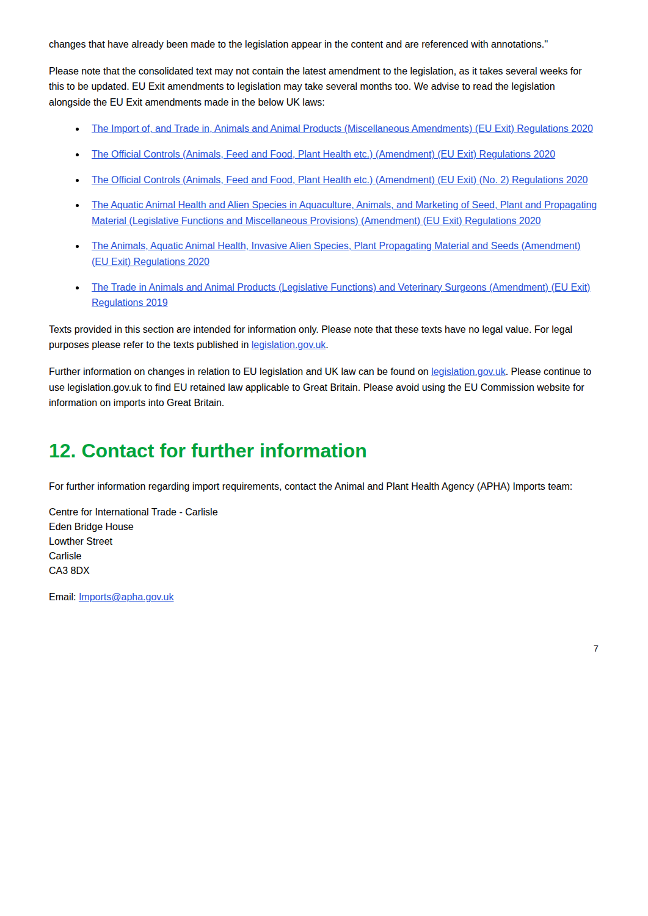changes that have already been made to the legislation appear in the content and are referenced with annotations.''
Please note that the consolidated text may not contain the latest amendment to the legislation, as it takes several weeks for this to be updated. EU Exit amendments to legislation may take several months too. We advise to read the legislation alongside the EU Exit amendments made in the below UK laws:
The Import of, and Trade in, Animals and Animal Products (Miscellaneous Amendments) (EU Exit) Regulations 2020
The Official Controls (Animals, Feed and Food, Plant Health etc.) (Amendment) (EU Exit) Regulations 2020
The Official Controls (Animals, Feed and Food, Plant Health etc.) (Amendment) (EU Exit) (No. 2) Regulations 2020
The Aquatic Animal Health and Alien Species in Aquaculture, Animals, and Marketing of Seed, Plant and Propagating Material (Legislative Functions and Miscellaneous Provisions) (Amendment) (EU Exit) Regulations 2020
The Animals, Aquatic Animal Health, Invasive Alien Species, Plant Propagating Material and Seeds (Amendment) (EU Exit) Regulations 2020
The Trade in Animals and Animal Products (Legislative Functions) and Veterinary Surgeons (Amendment) (EU Exit) Regulations 2019
Texts provided in this section are intended for information only. Please note that these texts have no legal value. For legal purposes please refer to the texts published in legislation.gov.uk.
Further information on changes in relation to EU legislation and UK law can be found on legislation.gov.uk. Please continue to use legislation.gov.uk to find EU retained law applicable to Great Britain. Please avoid using the EU Commission website for information on imports into Great Britain.
12. Contact for further information
For further information regarding import requirements, contact the Animal and Plant Health Agency (APHA) Imports team:
Centre for International Trade - Carlisle
Eden Bridge House
Lowther Street
Carlisle
CA3 8DX
Email: Imports@apha.gov.uk
7